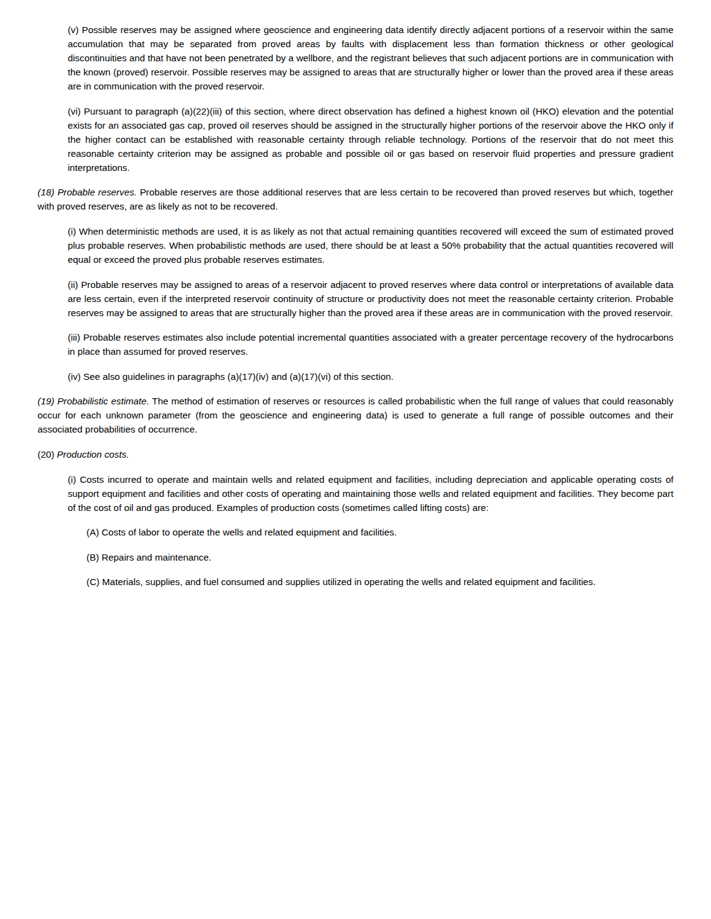(v) Possible reserves may be assigned where geoscience and engineering data identify directly adjacent portions of a reservoir within the same accumulation that may be separated from proved areas by faults with displacement less than formation thickness or other geological discontinuities and that have not been penetrated by a wellbore, and the registrant believes that such adjacent portions are in communication with the known (proved) reservoir. Possible reserves may be assigned to areas that are structurally higher or lower than the proved area if these areas are in communication with the proved reservoir.
(vi) Pursuant to paragraph (a)(22)(iii) of this section, where direct observation has defined a highest known oil (HKO) elevation and the potential exists for an associated gas cap, proved oil reserves should be assigned in the structurally higher portions of the reservoir above the HKO only if the higher contact can be established with reasonable certainty through reliable technology. Portions of the reservoir that do not meet this reasonable certainty criterion may be assigned as probable and possible oil or gas based on reservoir fluid properties and pressure gradient interpretations.
(18) Probable reserves. Probable reserves are those additional reserves that are less certain to be recovered than proved reserves but which, together with proved reserves, are as likely as not to be recovered.
(i) When deterministic methods are used, it is as likely as not that actual remaining quantities recovered will exceed the sum of estimated proved plus probable reserves. When probabilistic methods are used, there should be at least a 50% probability that the actual quantities recovered will equal or exceed the proved plus probable reserves estimates.
(ii) Probable reserves may be assigned to areas of a reservoir adjacent to proved reserves where data control or interpretations of available data are less certain, even if the interpreted reservoir continuity of structure or productivity does not meet the reasonable certainty criterion. Probable reserves may be assigned to areas that are structurally higher than the proved area if these areas are in communication with the proved reservoir.
(iii) Probable reserves estimates also include potential incremental quantities associated with a greater percentage recovery of the hydrocarbons in place than assumed for proved reserves.
(iv) See also guidelines in paragraphs (a)(17)(iv) and (a)(17)(vi) of this section.
(19) Probabilistic estimate. The method of estimation of reserves or resources is called probabilistic when the full range of values that could reasonably occur for each unknown parameter (from the geoscience and engineering data) is used to generate a full range of possible outcomes and their associated probabilities of occurrence.
(20) Production costs.
(i) Costs incurred to operate and maintain wells and related equipment and facilities, including depreciation and applicable operating costs of support equipment and facilities and other costs of operating and maintaining those wells and related equipment and facilities. They become part of the cost of oil and gas produced. Examples of production costs (sometimes called lifting costs) are:
(A) Costs of labor to operate the wells and related equipment and facilities.
(B) Repairs and maintenance.
(C) Materials, supplies, and fuel consumed and supplies utilized in operating the wells and related equipment and facilities.